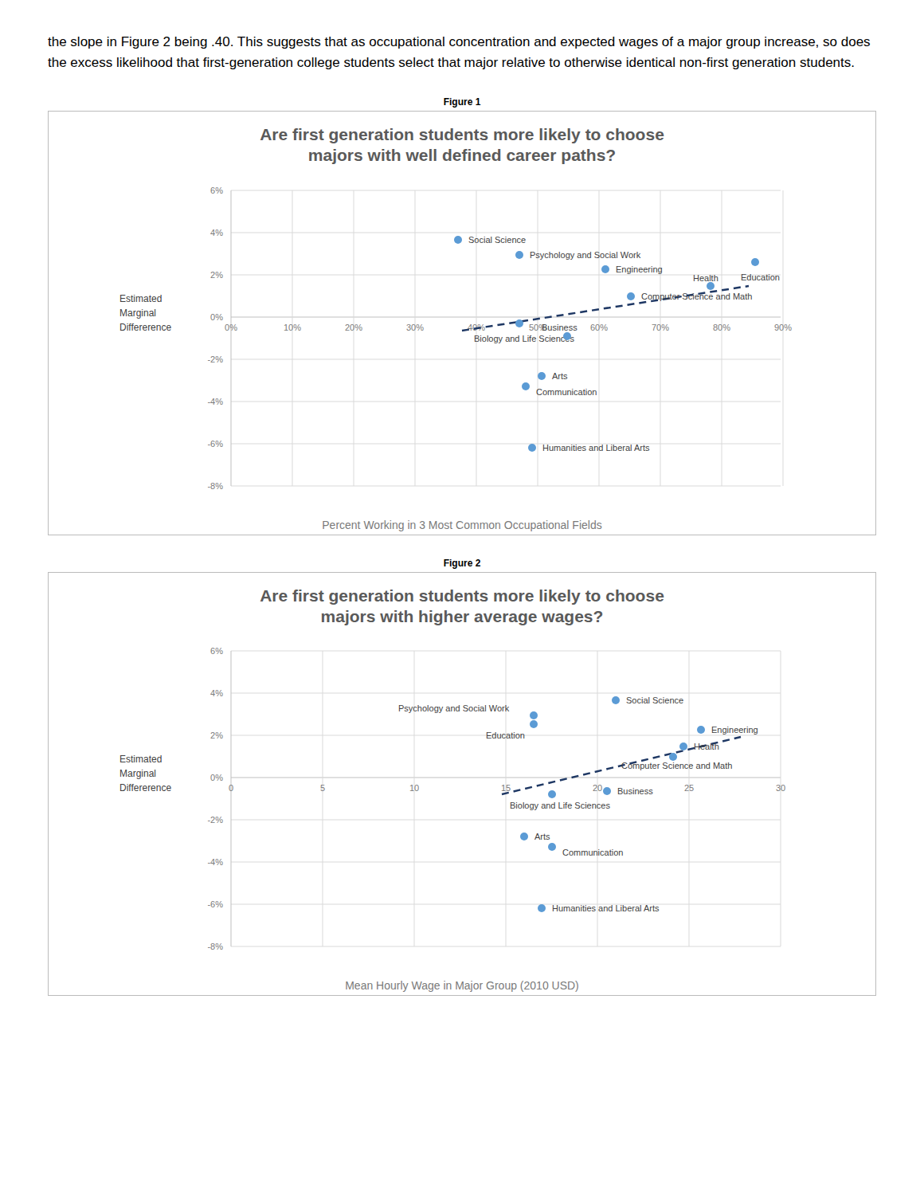the slope in Figure 2 being .40. This suggests that as occupational concentration and expected wages of a major group increase, so does the excess likelihood that first-generation college students select that major relative to otherwise identical non-first generation students.
Figure 1
Are first generation students more likely to choose
majors with well defined career paths?
6% 4% 2% 0% -2% -4% -6% -8% 0% 10% 20% 30% 40% 50% 60% 70% 80% 90% Estimated Marginal Differerence Social Science Psychology and Social Work Engineering Education Health Computer Science and Math Biology and Life Sciences Business Arts Communication Humanities and Liberal Arts
Percent Working in 3 Most Common Occupational Fields
Figure 2
Are first generation students more likely to choose
majors with higher average wages?
6% 4% 2% 0% -2% -4% -6% -8% 0 5 10 15 20 25 30 Estimated Marginal Differerence Social Science Psychology and Social Work Education Engineering Health Computer Science and Math Biology and Life Sciences Business Arts Communication Humanities and Liberal Arts
Mean Hourly Wage in Major Group (2010 USD)